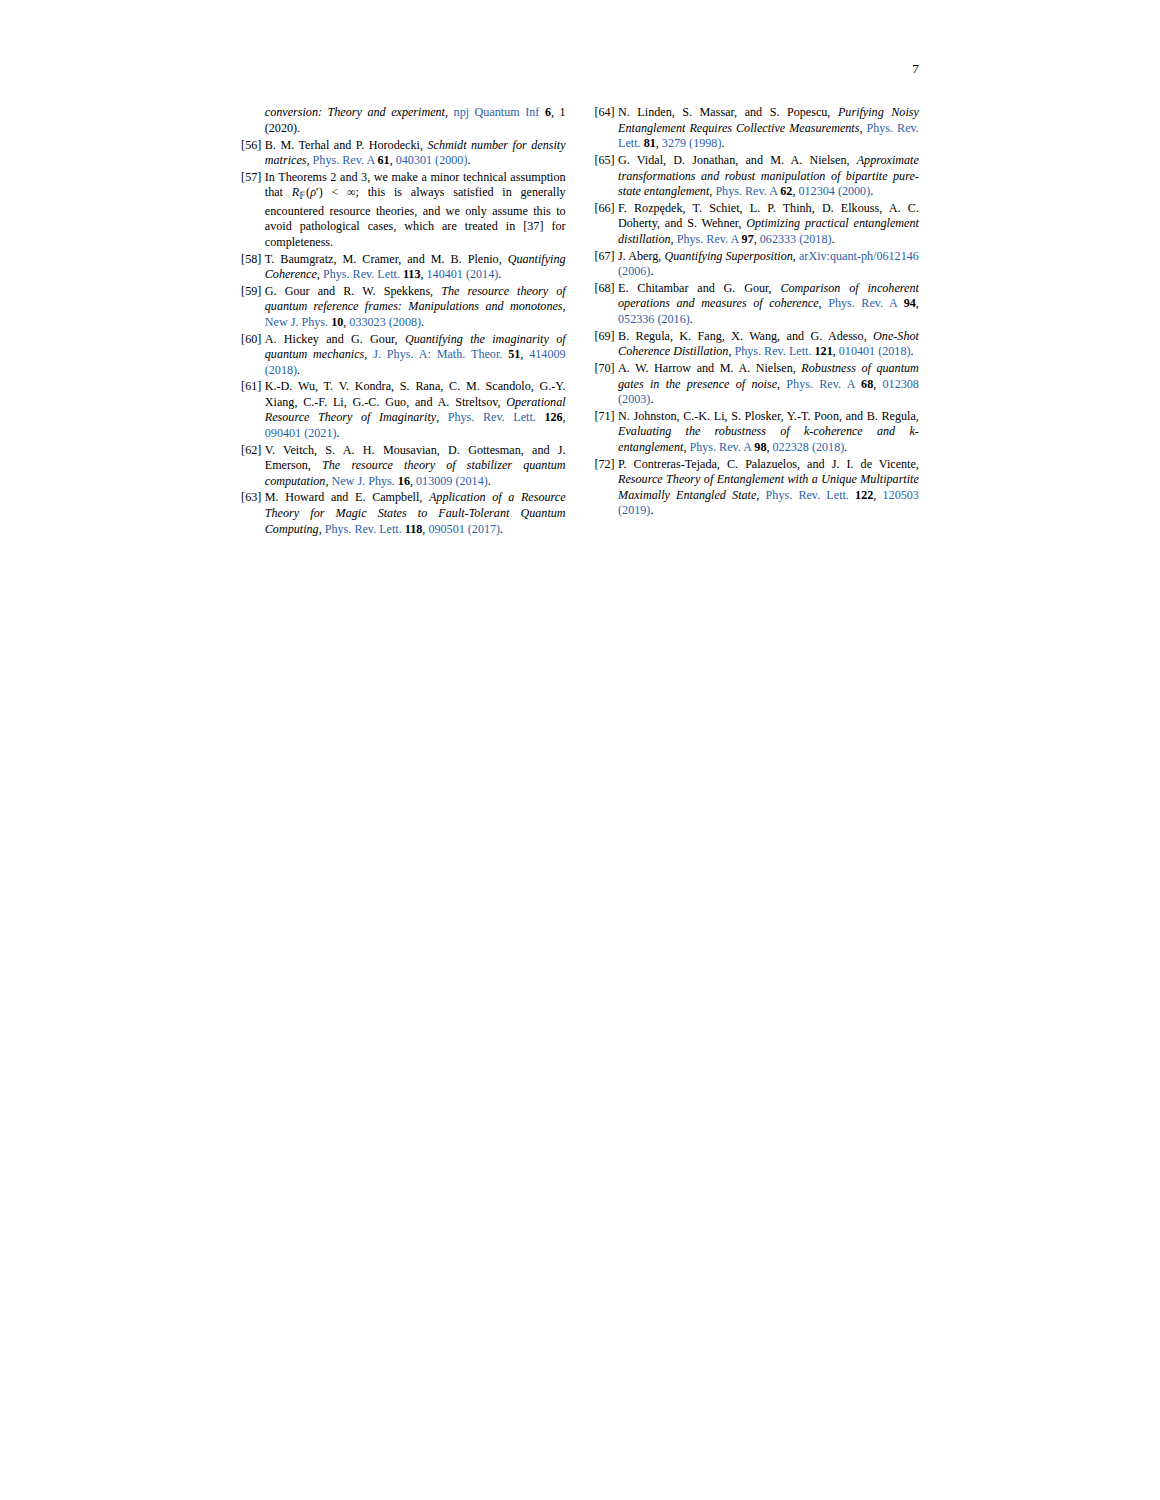7
conversion: Theory and experiment, npj Quantum Inf 6, 1 (2020).
[56] B. M. Terhal and P. Horodecki, Schmidt number for density matrices, Phys. Rev. A 61, 040301 (2000).
[57] In Theorems 2 and 3, we make a minor technical assumption that R𝔽(ρ′) < ∞; this is always satisfied in generally encountered resource theories, and we only assume this to avoid pathological cases, which are treated in [37] for completeness.
[58] T. Baumgratz, M. Cramer, and M. B. Plenio, Quantifying Coherence, Phys. Rev. Lett. 113, 140401 (2014).
[59] G. Gour and R. W. Spekkens, The resource theory of quantum reference frames: Manipulations and monotones, New J. Phys. 10, 033023 (2008).
[60] A. Hickey and G. Gour, Quantifying the imaginarity of quantum mechanics, J. Phys. A: Math. Theor. 51, 414009 (2018).
[61] K.-D. Wu, T. V. Kondra, S. Rana, C. M. Scandolo, G.-Y. Xiang, C.-F. Li, G.-C. Guo, and A. Streltsov, Operational Resource Theory of Imaginarity, Phys. Rev. Lett. 126, 090401 (2021).
[62] V. Veitch, S. A. H. Mousavian, D. Gottesman, and J. Emerson, The resource theory of stabilizer quantum computation, New J. Phys. 16, 013009 (2014).
[63] M. Howard and E. Campbell, Application of a Resource Theory for Magic States to Fault-Tolerant Quantum Computing, Phys. Rev. Lett. 118, 090501 (2017).
[64] N. Linden, S. Massar, and S. Popescu, Purifying Noisy Entanglement Requires Collective Measurements, Phys. Rev. Lett. 81, 3279 (1998).
[65] G. Vidal, D. Jonathan, and M. A. Nielsen, Approximate transformations and robust manipulation of bipartite pure-state entanglement, Phys. Rev. A 62, 012304 (2000).
[66] F. Rozpędek, T. Schiet, L. P. Thinh, D. Elkouss, A. C. Doherty, and S. Wehner, Optimizing practical entanglement distillation, Phys. Rev. A 97, 062333 (2018).
[67] J. Aberg, Quantifying Superposition, arXiv:quant-ph/0612146 (2006).
[68] E. Chitambar and G. Gour, Comparison of incoherent operations and measures of coherence, Phys. Rev. A 94, 052336 (2016).
[69] B. Regula, K. Fang, X. Wang, and G. Adesso, One-Shot Coherence Distillation, Phys. Rev. Lett. 121, 010401 (2018).
[70] A. W. Harrow and M. A. Nielsen, Robustness of quantum gates in the presence of noise, Phys. Rev. A 68, 012308 (2003).
[71] N. Johnston, C.-K. Li, S. Plosker, Y.-T. Poon, and B. Regula, Evaluating the robustness of k-coherence and k-entanglement, Phys. Rev. A 98, 022328 (2018).
[72] P. Contreras-Tejada, C. Palazuelos, and J. I. de Vicente, Resource Theory of Entanglement with a Unique Multipartite Maximally Entangled State, Phys. Rev. Lett. 122, 120503 (2019).